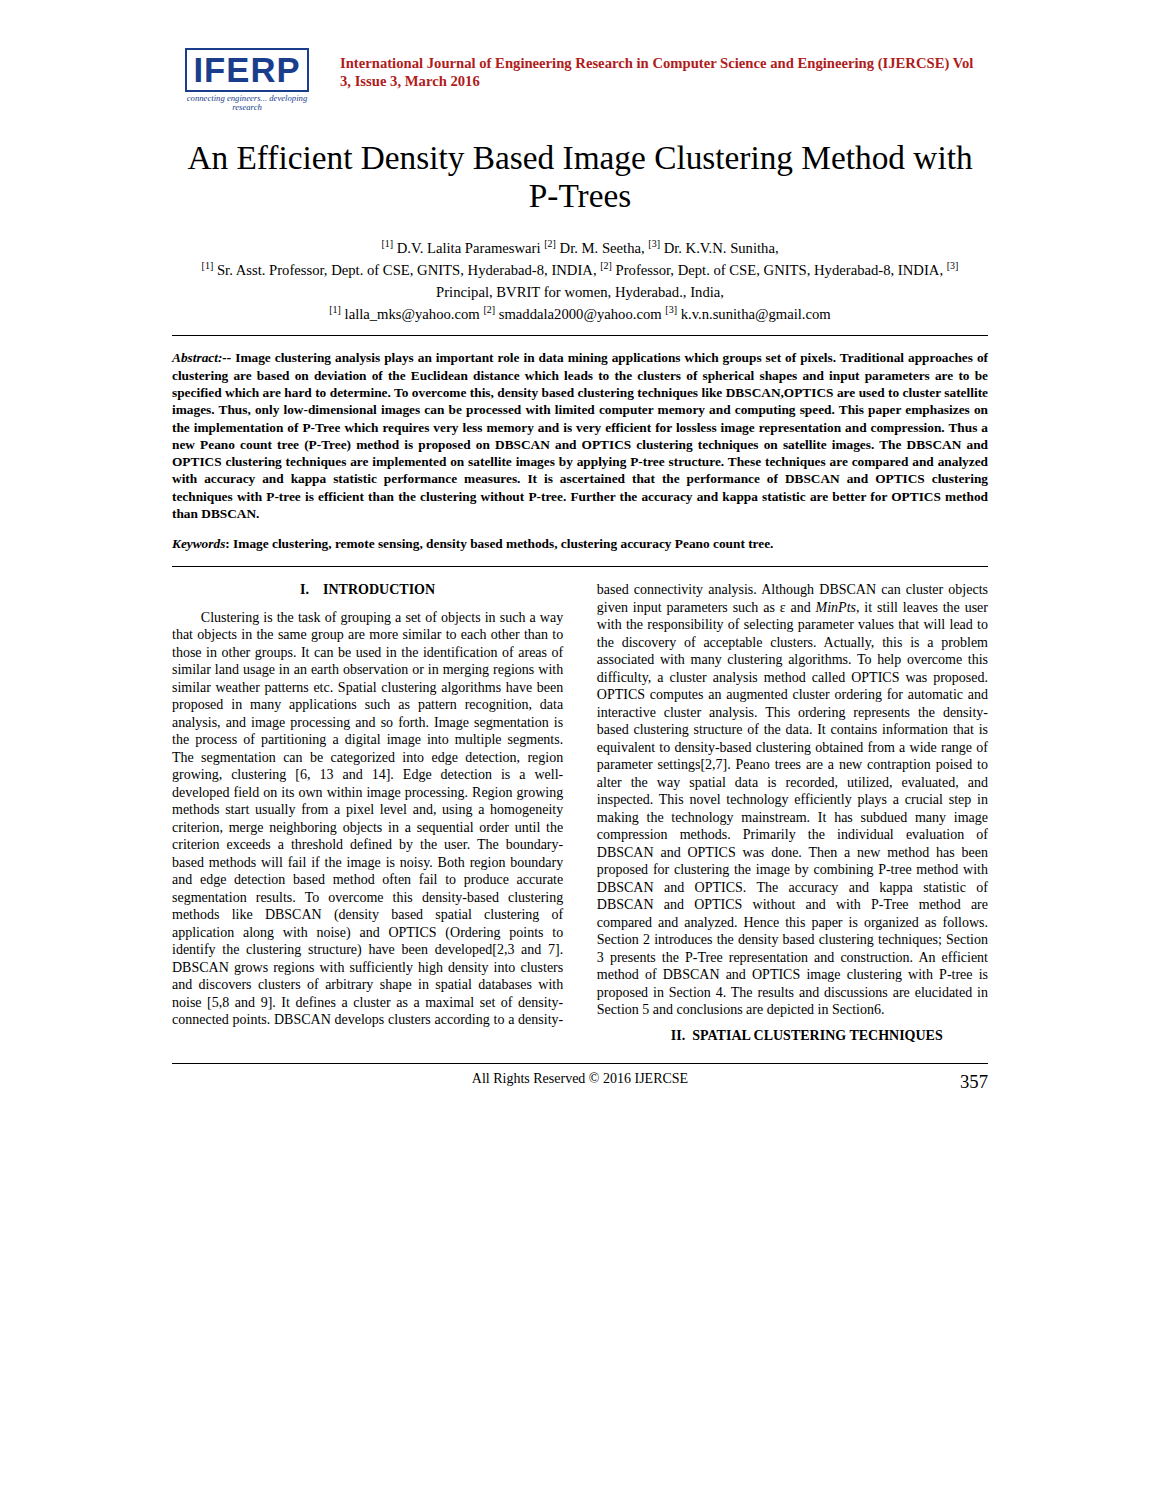IFERP
connecting engineers... developing research
International Journal of Engineering Research in Computer Science and Engineering (IJERCSE) Vol 3, Issue 3, March 2016
An Efficient Density Based Image Clustering Method with P-Trees
[1] D.V. Lalita Parameswari [2] Dr. M. Seetha, [3] Dr. K.V.N. Sunitha,
[1] Sr. Asst. Professor, Dept. of CSE, GNITS, Hyderabad-8, INDIA, [2] Professor, Dept. of CSE, GNITS, Hyderabad-8, INDIA, [3] Principal, BVRIT for women, Hyderabad., India,
[1] lalla_mks@yahoo.com [2] smaddala2000@yahoo.com [3] k.v.n.sunitha@gmail.com
Abstract:-- Image clustering analysis plays an important role in data mining applications which groups set of pixels. Traditional approaches of clustering are based on deviation of the Euclidean distance which leads to the clusters of spherical shapes and input parameters are to be specified which are hard to determine. To overcome this, density based clustering techniques like DBSCAN,OPTICS are used to cluster satellite images. Thus, only low-dimensional images can be processed with limited computer memory and computing speed. This paper emphasizes on the implementation of P-Tree which requires very less memory and is very efficient for lossless image representation and compression. Thus a new Peano count tree (P-Tree) method is proposed on DBSCAN and OPTICS clustering techniques on satellite images. The DBSCAN and OPTICS clustering techniques are implemented on satellite images by applying P-tree structure. These techniques are compared and analyzed with accuracy and kappa statistic performance measures. It is ascertained that the performance of DBSCAN and OPTICS clustering techniques with P-tree is efficient than the clustering without P-tree. Further the accuracy and kappa statistic are better for OPTICS method than DBSCAN.
Keywords: Image clustering, remote sensing, density based methods, clustering accuracy Peano count tree.
I. INTRODUCTION
Clustering is the task of grouping a set of objects in such a way that objects in the same group are more similar to each other than to those in other groups. It can be used in the identification of areas of similar land usage in an earth observation or in merging regions with similar weather patterns etc. Spatial clustering algorithms have been proposed in many applications such as pattern recognition, data analysis, and image processing and so forth. Image segmentation is the process of partitioning a digital image into multiple segments. The segmentation can be categorized into edge detection, region growing, clustering [6, 13 and 14]. Edge detection is a well-developed field on its own within image processing. Region growing methods start usually from a pixel level and, using a homogeneity criterion, merge neighboring objects in a sequential order until the criterion exceeds a threshold defined by the user. The boundary-based methods will fail if the image is noisy. Both region boundary and edge detection based method often fail to produce accurate segmentation results. To overcome this density-based clustering methods like DBSCAN (density based spatial clustering of application along with noise) and OPTICS (Ordering points to identify the clustering structure) have been developed[2,3 and 7]. DBSCAN grows regions with sufficiently high density into clusters and discovers clusters of arbitrary shape in spatial databases with noise [5,8 and 9]. It defines a cluster as a maximal set of density-connected points. DBSCAN develops clusters according to a density-based connectivity analysis. Although DBSCAN can cluster objects given input parameters such as ε and MinPts, it still leaves the user with the responsibility of selecting parameter values that will lead to the discovery of acceptable clusters. Actually, this is a problem associated with many clustering algorithms. To help overcome this difficulty, a cluster analysis method called OPTICS was proposed. OPTICS computes an augmented cluster ordering for automatic and interactive cluster analysis. This ordering represents the density-based clustering structure of the data. It contains information that is equivalent to density-based clustering obtained from a wide range of parameter settings[2,7]. Peano trees are a new contraption poised to alter the way spatial data is recorded, utilized, evaluated, and inspected. This novel technology efficiently plays a crucial step in making the technology mainstream. It has subdued many image compression methods. Primarily the individual evaluation of DBSCAN and OPTICS was done. Then a new method has been proposed for clustering the image by combining P-tree method with DBSCAN and OPTICS. The accuracy and kappa statistic of DBSCAN and OPTICS without and with P-Tree method are compared and analyzed. Hence this paper is organized as follows. Section 2 introduces the density based clustering techniques; Section 3 presents the P-Tree representation and construction. An efficient method of DBSCAN and OPTICS image clustering with P-tree is proposed in Section 4. The results and discussions are elucidated in Section 5 and conclusions are depicted in Section6.
II. SPATIAL CLUSTERING TECHNIQUES
All Rights Reserved © 2016 IJERCSE 357